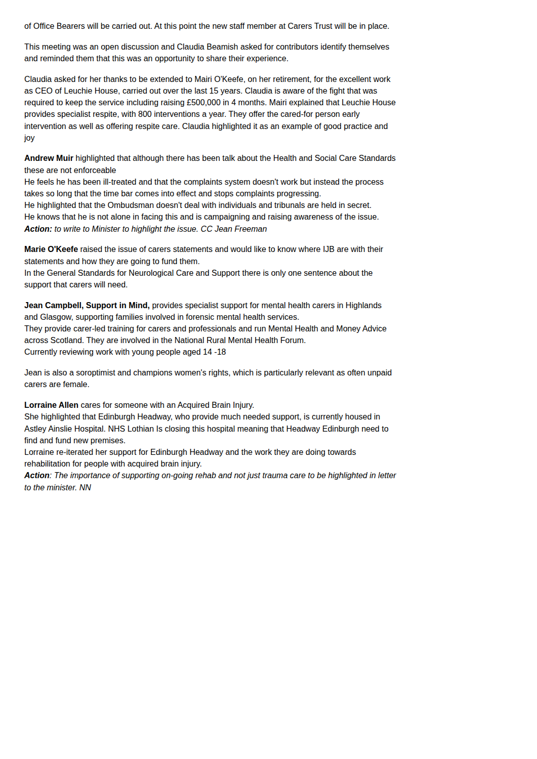of Office Bearers will be carried out. At this point the new staff member at Carers Trust will be in place.
This meeting was an open discussion and Claudia Beamish asked for contributors identify themselves and reminded them that this was an opportunity to share their experience.
Claudia asked for her thanks to be extended to Mairi O'Keefe, on her retirement, for the excellent work as CEO of Leuchie House, carried out over the last 15 years. Claudia is aware of the fight that was required to keep the service including raising £500,000 in 4 months. Mairi explained that Leuchie House provides specialist respite, with 800 interventions a year. They offer the cared-for person early intervention as well as offering respite care. Claudia highlighted it as an example of good practice and joy
Andrew Muir highlighted that although there has been talk about the Health and Social Care Standards these are not enforceable
He feels he has been ill-treated and that the complaints system doesn't work but instead the process takes so long that the time bar comes into effect and stops complaints progressing.
He highlighted that the Ombudsman doesn't deal with individuals and tribunals are held in secret.
He knows that he is not alone in facing this and is campaigning and raising awareness of the issue.
Action: to write to Minister to highlight the issue. CC Jean Freeman
Marie O'Keefe raised the issue of carers statements and would like to know where IJB are with their statements and how they are going to fund them.
In the General Standards for Neurological Care and Support there is only one sentence about the support that carers will need.
Jean Campbell, Support in Mind, provides specialist support for mental health carers in Highlands and Glasgow, supporting families involved in forensic mental health services.
They provide carer-led training for carers and professionals and run Mental Health and Money Advice across Scotland. They are involved in the National Rural Mental Health Forum.
Currently reviewing work with young people aged 14 -18
Jean is also a soroptimist and champions women's rights, which is particularly relevant as often unpaid carers are female.
Lorraine Allen cares for someone with an Acquired Brain Injury.
She highlighted that Edinburgh Headway, who provide much needed support, is currently housed in Astley Ainslie Hospital. NHS Lothian Is closing this hospital meaning that Headway Edinburgh need to find and fund new premises.
Lorraine re-iterated her support for Edinburgh Headway and the work they are doing towards rehabilitation for people with acquired brain injury.
Action: The importance of supporting on-going rehab and not just trauma care to be highlighted in letter to the minister. NN